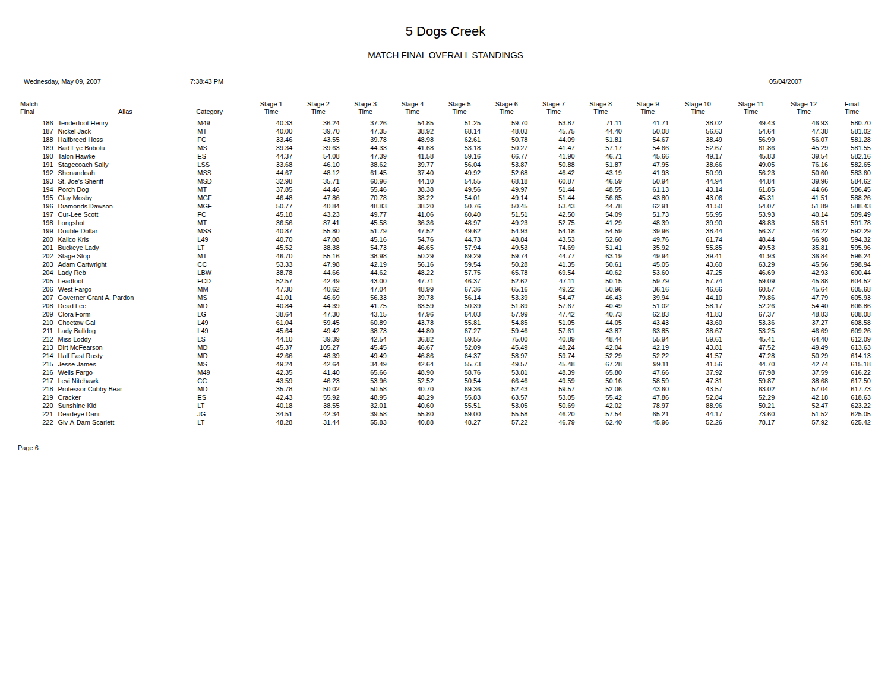5 Dogs Creek
MATCH FINAL OVERALL STANDINGS
Wednesday, May 09, 2007 7:38:43 PM 05/04/2007
| Match Final | Alias | Category | Stage 1 Time | Stage 2 Time | Stage 3 Time | Stage 4 Time | Stage 5 Time | Stage 6 Time | Stage 7 Time | Stage 8 Time | Stage 9 Time | Stage 10 Time | Stage 11 Time | Stage 12 Time | Final Time |
| --- | --- | --- | --- | --- | --- | --- | --- | --- | --- | --- | --- | --- | --- | --- | --- |
| 186 | Tenderfoot Henry | M49 | 40.33 | 36.24 | 37.26 | 54.85 | 51.25 | 59.70 | 53.87 | 71.11 | 41.71 | 38.02 | 49.43 | 46.93 | 580.70 |
| 187 | Nickel Jack | MT | 40.00 | 39.70 | 47.35 | 38.92 | 68.14 | 48.03 | 45.75 | 44.40 | 50.08 | 56.63 | 54.64 | 47.38 | 581.02 |
| 188 | Halfbreed Hoss | FC | 33.46 | 43.55 | 39.78 | 48.98 | 62.61 | 50.78 | 44.09 | 51.81 | 54.67 | 38.49 | 56.99 | 56.07 | 581.28 |
| 189 | Bad Eye Bobolu | MS | 39.34 | 39.63 | 44.33 | 41.68 | 53.18 | 50.27 | 41.47 | 57.17 | 54.66 | 52.67 | 61.86 | 45.29 | 581.55 |
| 190 | Talon Hawke | ES | 44.37 | 54.08 | 47.39 | 41.58 | 59.16 | 66.77 | 41.90 | 46.71 | 45.66 | 49.17 | 45.83 | 39.54 | 582.16 |
| 191 | Stagecoach Sally | LSS | 33.68 | 46.10 | 38.62 | 39.77 | 56.04 | 53.87 | 50.88 | 51.87 | 47.95 | 38.66 | 49.05 | 76.16 | 582.65 |
| 192 | Shenandoah | MSS | 44.67 | 48.12 | 61.45 | 37.40 | 49.92 | 52.68 | 46.42 | 43.19 | 41.93 | 50.99 | 56.23 | 50.60 | 583.60 |
| 193 | St. Joe's Sheriff | MSD | 32.98 | 35.71 | 60.96 | 44.10 | 54.55 | 68.18 | 60.87 | 46.59 | 50.94 | 44.94 | 44.84 | 39.96 | 584.62 |
| 194 | Porch Dog | MT | 37.85 | 44.46 | 55.46 | 38.38 | 49.56 | 49.97 | 51.44 | 48.55 | 61.13 | 43.14 | 61.85 | 44.66 | 586.45 |
| 195 | Clay Mosby | MGF | 46.48 | 47.86 | 70.78 | 38.22 | 54.01 | 49.14 | 51.44 | 56.65 | 43.80 | 43.06 | 45.31 | 41.51 | 588.26 |
| 196 | Diamonds Dawson | MGF | 50.77 | 40.84 | 48.83 | 38.20 | 50.76 | 50.45 | 53.43 | 44.78 | 62.91 | 41.50 | 54.07 | 51.89 | 588.43 |
| 197 | Cur-Lee Scott | FC | 45.18 | 43.23 | 49.77 | 41.06 | 60.40 | 51.51 | 42.50 | 54.09 | 51.73 | 55.95 | 53.93 | 40.14 | 589.49 |
| 198 | Longshot | MT | 36.56 | 87.41 | 45.58 | 36.36 | 48.97 | 49.23 | 52.75 | 41.29 | 48.39 | 39.90 | 48.83 | 56.51 | 591.78 |
| 199 | Double Dollar | MSS | 40.87 | 55.80 | 51.79 | 47.52 | 49.62 | 54.93 | 54.18 | 54.59 | 39.96 | 38.44 | 56.37 | 48.22 | 592.29 |
| 200 | Kalico Kris | L49 | 40.70 | 47.08 | 45.16 | 54.76 | 44.73 | 48.84 | 43.53 | 52.60 | 49.76 | 61.74 | 48.44 | 56.98 | 594.32 |
| 201 | Buckeye Lady | LT | 45.52 | 38.38 | 54.73 | 46.65 | 57.94 | 49.53 | 74.69 | 51.41 | 35.92 | 55.85 | 49.53 | 35.81 | 595.96 |
| 202 | Stage Stop | MT | 46.70 | 55.16 | 38.98 | 50.29 | 69.29 | 59.74 | 44.77 | 63.19 | 49.94 | 39.41 | 41.93 | 36.84 | 596.24 |
| 203 | Adam Cartwright | CC | 53.33 | 47.98 | 42.19 | 56.16 | 59.54 | 50.28 | 41.35 | 50.61 | 45.05 | 43.60 | 63.29 | 45.56 | 598.94 |
| 204 | Lady Reb | LBW | 38.78 | 44.66 | 44.62 | 48.22 | 57.75 | 65.78 | 69.54 | 40.62 | 53.60 | 47.25 | 46.69 | 42.93 | 600.44 |
| 205 | Leadfoot | FCD | 52.57 | 42.49 | 43.00 | 47.71 | 46.37 | 52.62 | 47.11 | 50.15 | 59.79 | 57.74 | 59.09 | 45.88 | 604.52 |
| 206 | West Fargo | MM | 47.30 | 40.62 | 47.04 | 48.99 | 67.36 | 65.16 | 49.22 | 50.96 | 36.16 | 46.66 | 60.57 | 45.64 | 605.68 |
| 207 | Governer Grant A. Pardon | MS | 41.01 | 46.69 | 56.33 | 39.78 | 56.14 | 53.39 | 54.47 | 46.43 | 39.94 | 44.10 | 79.86 | 47.79 | 605.93 |
| 208 | Dead Lee | MD | 40.84 | 44.39 | 41.75 | 63.59 | 50.39 | 51.89 | 57.67 | 40.49 | 51.02 | 58.17 | 52.26 | 54.40 | 606.86 |
| 209 | Clora Form | LG | 38.64 | 47.30 | 43.15 | 47.96 | 64.03 | 57.99 | 47.42 | 40.73 | 62.83 | 41.83 | 67.37 | 48.83 | 608.08 |
| 210 | Choctaw Gal | L49 | 61.04 | 59.45 | 60.89 | 43.78 | 55.81 | 54.85 | 51.05 | 44.05 | 43.43 | 43.60 | 53.36 | 37.27 | 608.58 |
| 211 | Lady Bulldog | L49 | 45.64 | 49.42 | 38.73 | 44.80 | 67.27 | 59.46 | 57.61 | 43.87 | 63.85 | 38.67 | 53.25 | 46.69 | 609.26 |
| 212 | Miss Loddy | LS | 44.10 | 39.39 | 42.54 | 36.82 | 59.55 | 75.00 | 40.89 | 48.44 | 55.94 | 59.61 | 45.41 | 64.40 | 612.09 |
| 213 | Dirt McFearson | MD | 45.37 | 105.27 | 45.45 | 46.67 | 52.09 | 45.49 | 48.24 | 42.04 | 42.19 | 43.81 | 47.52 | 49.49 | 613.63 |
| 214 | Half Fast Rusty | MD | 42.66 | 48.39 | 49.49 | 46.86 | 64.37 | 58.97 | 59.74 | 52.29 | 52.22 | 41.57 | 47.28 | 50.29 | 614.13 |
| 215 | Jesse James | MS | 49.24 | 42.64 | 34.49 | 42.64 | 55.73 | 49.57 | 45.48 | 67.28 | 99.11 | 41.56 | 44.70 | 42.74 | 615.18 |
| 216 | Wells Fargo | M49 | 42.35 | 41.40 | 65.66 | 48.90 | 58.76 | 53.81 | 48.39 | 65.80 | 47.66 | 37.92 | 67.98 | 37.59 | 616.22 |
| 217 | Levi Nitehawk | CC | 43.59 | 46.23 | 53.96 | 52.52 | 50.54 | 66.46 | 49.59 | 50.16 | 58.59 | 47.31 | 59.87 | 38.68 | 617.50 |
| 218 | Professor Cubby Bear | MD | 35.78 | 50.02 | 50.58 | 40.70 | 69.36 | 52.43 | 59.57 | 52.06 | 43.60 | 43.57 | 63.02 | 57.04 | 617.73 |
| 219 | Cracker | ES | 42.43 | 55.92 | 48.95 | 48.29 | 55.83 | 63.57 | 53.05 | 55.42 | 47.86 | 52.84 | 52.29 | 42.18 | 618.63 |
| 220 | Sunshine Kid | LT | 40.18 | 38.55 | 32.01 | 40.60 | 55.51 | 53.05 | 50.69 | 42.02 | 78.97 | 88.96 | 50.21 | 52.47 | 623.22 |
| 221 | Deadeye Dani | JG | 34.51 | 42.34 | 39.58 | 55.80 | 59.00 | 55.58 | 46.20 | 57.54 | 65.21 | 44.17 | 73.60 | 51.52 | 625.05 |
| 222 | Giv-A-Dam Scarlett | LT | 48.28 | 31.44 | 55.83 | 40.88 | 48.27 | 57.22 | 46.79 | 62.40 | 45.96 | 52.26 | 78.17 | 57.92 | 625.42 |
Page 6